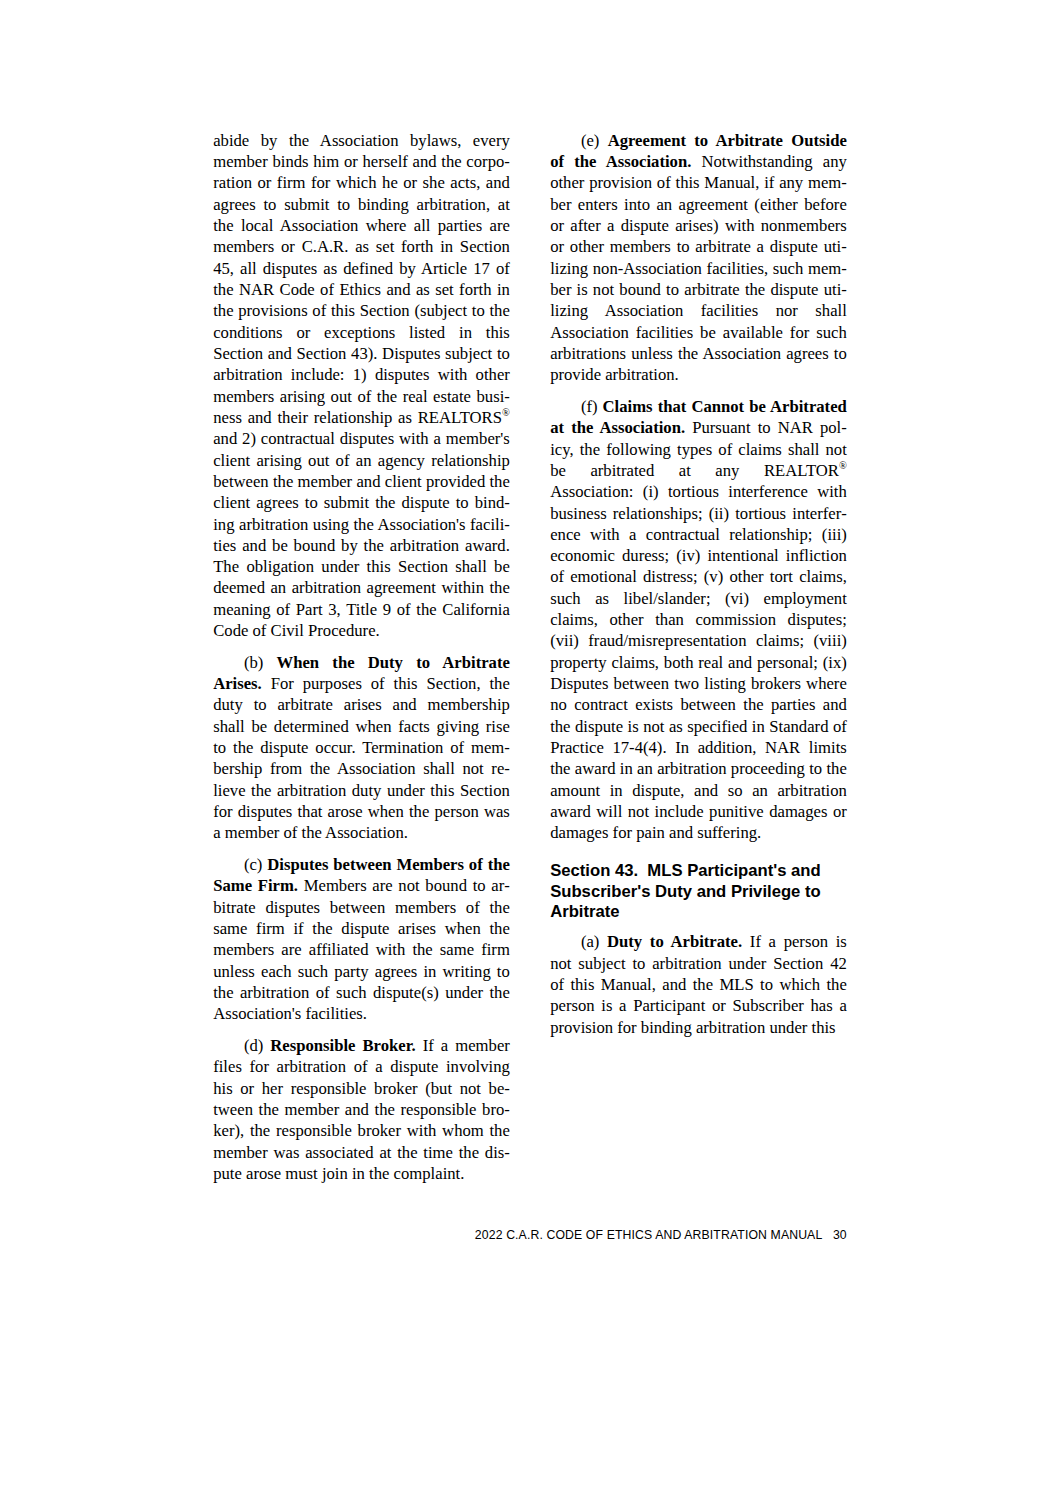abide by the Association bylaws, every member binds him or herself and the corporation or firm for which he or she acts, and agrees to submit to binding arbitration, at the local Association where all parties are members or C.A.R. as set forth in Section 45, all disputes as defined by Article 17 of the NAR Code of Ethics and as set forth in the provisions of this Section (subject to the conditions or exceptions listed in this Section and Section 43). Disputes subject to arbitration include: 1) disputes with other members arising out of the real estate business and their relationship as REALTORS® and 2) contractual disputes with a member's client arising out of an agency relationship between the member and client provided the client agrees to submit the dispute to binding arbitration using the Association's facilities and be bound by the arbitration award. The obligation under this Section shall be deemed an arbitration agreement within the meaning of Part 3, Title 9 of the California Code of Civil Procedure.
(b) When the Duty to Arbitrate Arises. For purposes of this Section, the duty to arbitrate arises and membership shall be determined when facts giving rise to the dispute occur. Termination of membership from the Association shall not relieve the arbitration duty under this Section for disputes that arose when the person was a member of the Association.
(c) Disputes between Members of the Same Firm. Members are not bound to arbitrate disputes between members of the same firm if the dispute arises when the members are affiliated with the same firm unless each such party agrees in writing to the arbitration of such dispute(s) under the Association's facilities.
(d) Responsible Broker. If a member files for arbitration of a dispute involving his or her responsible broker (but not between the member and the responsible broker), the responsible broker with whom the member was associated at the time the dispute arose must join in the complaint.
(e) Agreement to Arbitrate Outside of the Association. Notwithstanding any other provision of this Manual, if any member enters into an agreement (either before or after a dispute arises) with nonmembers or other members to arbitrate a dispute utilizing non-Association facilities, such member is not bound to arbitrate the dispute utilizing Association facilities nor shall Association facilities be available for such arbitrations unless the Association agrees to provide arbitration.
(f) Claims that Cannot be Arbitrated at the Association. Pursuant to NAR policy, the following types of claims shall not be arbitrated at any REALTOR® Association: (i) tortious interference with business relationships; (ii) tortious interference with a contractual relationship; (iii) economic duress; (iv) intentional infliction of emotional distress; (v) other tort claims, such as libel/slander; (vi) employment claims, other than commission disputes; (vii) fraud/misrepresentation claims; (viii) property claims, both real and personal; (ix) Disputes between two listing brokers where no contract exists between the parties and the dispute is not as specified in Standard of Practice 17-4(4). In addition, NAR limits the award in an arbitration proceeding to the amount in dispute, and so an arbitration award will not include punitive damages or damages for pain and suffering.
Section 43. MLS Participant's and Subscriber's Duty and Privilege to Arbitrate
(a) Duty to Arbitrate. If a person is not subject to arbitration under Section 42 of this Manual, and the MLS to which the person is a Participant or Subscriber has a provision for binding arbitration under this
2022 C.A.R. CODE OF ETHICS AND ARBITRATION MANUAL 30